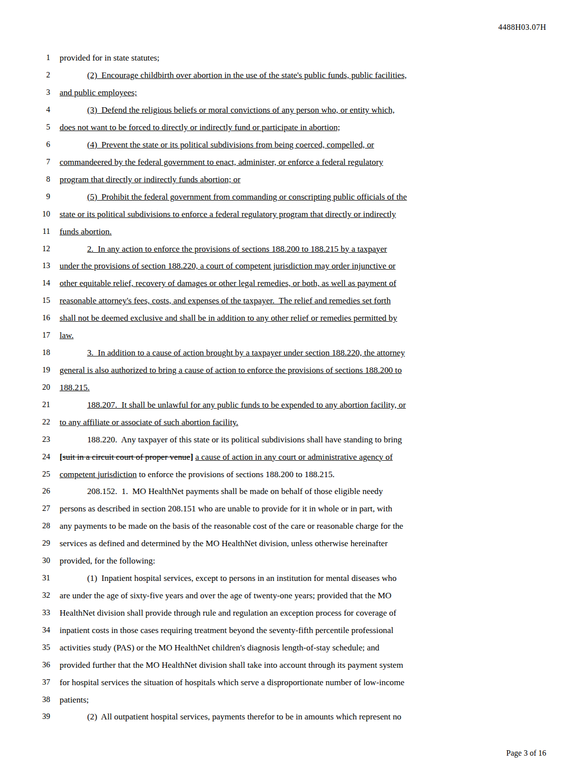4488H03.07H
| 1 | provided for in state statutes; |
| 2 | (2) Encourage childbirth over abortion in the use of the state's public funds, public facilities, |
| 3 | and public employees; |
| 4 | (3) Defend the religious beliefs or moral convictions of any person who, or entity which, |
| 5 | does not want to be forced to directly or indirectly fund or participate in abortion; |
| 6 | (4) Prevent the state or its political subdivisions from being coerced, compelled, or |
| 7 | commandeered by the federal government to enact, administer, or enforce a federal regulatory |
| 8 | program that directly or indirectly funds abortion; or |
| 9 | (5) Prohibit the federal government from commanding or conscripting public officials of the |
| 10 | state or its political subdivisions to enforce a federal regulatory program that directly or indirectly |
| 11 | funds abortion. |
| 12 | 2. In any action to enforce the provisions of sections 188.200 to 188.215 by a taxpayer |
| 13 | under the provisions of section 188.220, a court of competent jurisdiction may order injunctive or |
| 14 | other equitable relief, recovery of damages or other legal remedies, or both, as well as payment of |
| 15 | reasonable attorney's fees, costs, and expenses of the taxpayer. The relief and remedies set forth |
| 16 | shall not be deemed exclusive and shall be in addition to any other relief or remedies permitted by |
| 17 | law. |
| 18 | 3. In addition to a cause of action brought by a taxpayer under section 188.220, the attorney |
| 19 | general is also authorized to bring a cause of action to enforce the provisions of sections 188.200 to |
| 20 | 188.215. |
| 21 | 188.207. It shall be unlawful for any public funds to be expended to any abortion facility, or |
| 22 | to any affiliate or associate of such abortion facility. |
| 23 | 188.220. Any taxpayer of this state or its political subdivisions shall have standing to bring |
| 24 | [ suit in a circuit court of proper venue ] a cause of action in any court or administrative agency of |
| 25 | competent jurisdiction to enforce the provisions of sections 188.200 to 188.215. |
| 26 | 208.152. 1. MO HealthNet payments shall be made on behalf of those eligible needy |
| 27 | persons as described in section 208.151 who are unable to provide for it in whole or in part, with |
| 28 | any payments to be made on the basis of the reasonable cost of the care or reasonable charge for the |
| 29 | services as defined and determined by the MO HealthNet division, unless otherwise hereinafter |
| 30 | provided, for the following: |
| 31 | (1) Inpatient hospital services, except to persons in an institution for mental diseases who |
| 32 | are under the age of sixty-five years and over the age of twenty-one years; provided that the MO |
| 33 | HealthNet division shall provide through rule and regulation an exception process for coverage of |
| 34 | inpatient costs in those cases requiring treatment beyond the seventy-fifth percentile professional |
| 35 | activities study (PAS) or the MO HealthNet children's diagnosis length-of-stay schedule; and |
| 36 | provided further that the MO HealthNet division shall take into account through its payment system |
| 37 | for hospital services the situation of hospitals which serve a disproportionate number of low-income |
| 38 | patients; |
| 39 | (2) All outpatient hospital services, payments therefor to be in amounts which represent no |
Page 3 of 16